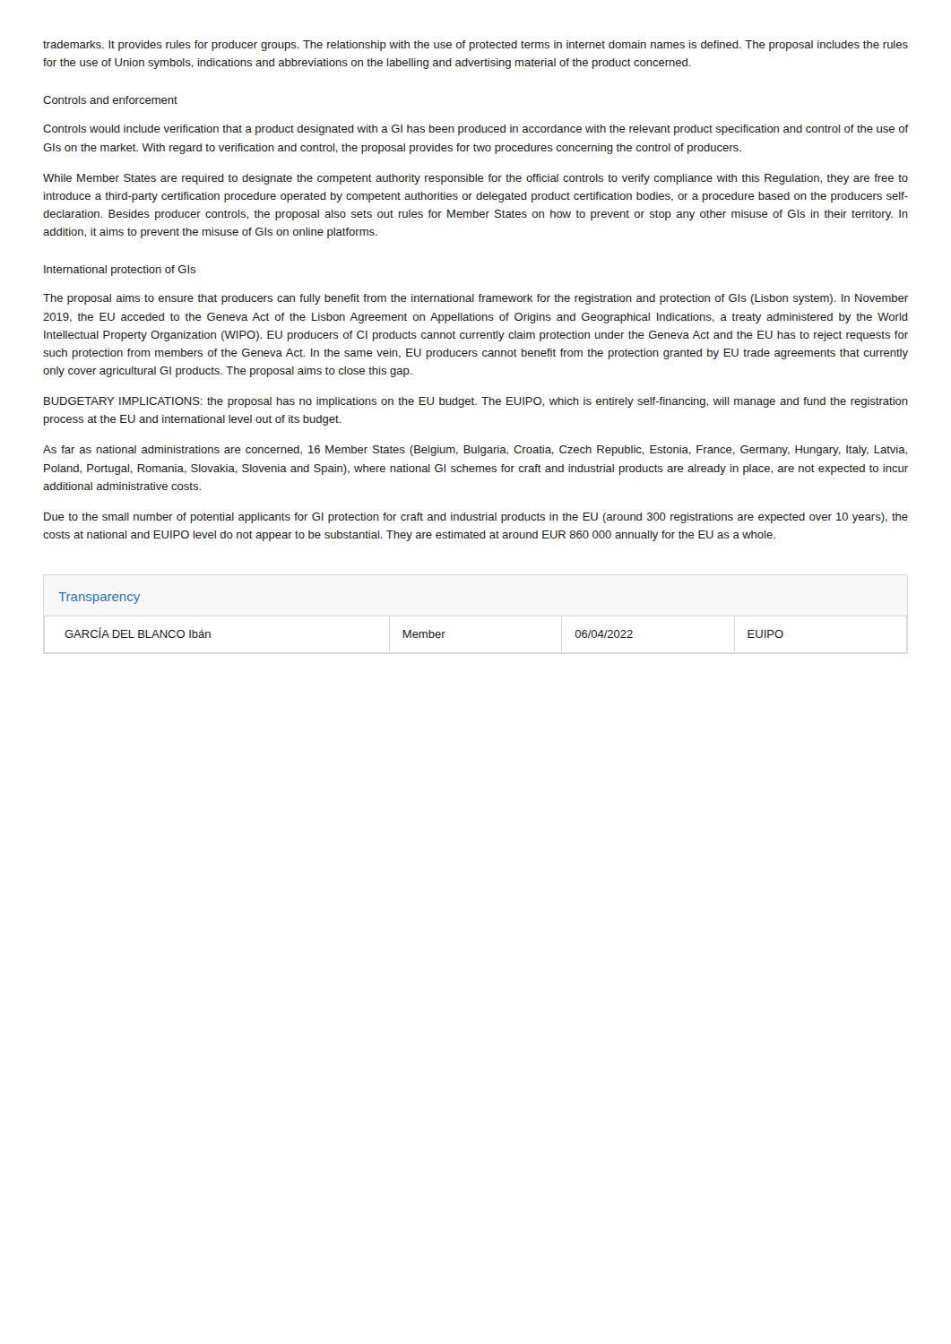trademarks. It provides rules for producer groups. The relationship with the use of protected terms in internet domain names is defined. The proposal includes the rules for the use of Union symbols, indications and abbreviations on the labelling and advertising material of the product concerned.
Controls and enforcement
Controls would include verification that a product designated with a GI has been produced in accordance with the relevant product specification and control of the use of GIs on the market. With regard to verification and control, the proposal provides for two procedures concerning the control of producers.
While Member States are required to designate the competent authority responsible for the official controls to verify compliance with this Regulation, they are free to introduce a third-party certification procedure operated by competent authorities or delegated product certification bodies, or a procedure based on the producers self-declaration. Besides producer controls, the proposal also sets out rules for Member States on how to prevent or stop any other misuse of GIs in their territory. In addition, it aims to prevent the misuse of GIs on online platforms.
International protection of GIs
The proposal aims to ensure that producers can fully benefit from the international framework for the registration and protection of GIs (Lisbon system). In November 2019, the EU acceded to the Geneva Act of the Lisbon Agreement on Appellations of Origins and Geographical Indications, a treaty administered by the World Intellectual Property Organization (WIPO). EU producers of CI products cannot currently claim protection under the Geneva Act and the EU has to reject requests for such protection from members of the Geneva Act. In the same vein, EU producers cannot benefit from the protection granted by EU trade agreements that currently only cover agricultural GI products. The proposal aims to close this gap.
BUDGETARY IMPLICATIONS: the proposal has no implications on the EU budget. The EUIPO, which is entirely self-financing, will manage and fund the registration process at the EU and international level out of its budget.
As far as national administrations are concerned, 16 Member States (Belgium, Bulgaria, Croatia, Czech Republic, Estonia, France, Germany, Hungary, Italy, Latvia, Poland, Portugal, Romania, Slovakia, Slovenia and Spain), where national GI schemes for craft and industrial products are already in place, are not expected to incur additional administrative costs.
Due to the small number of potential applicants for GI protection for craft and industrial products in the EU (around 300 registrations are expected over 10 years), the costs at national and EUIPO level do not appear to be substantial. They are estimated at around EUR 860 000 annually for the EU as a whole.
Transparency
| GARCÍA DEL BLANCO Ibán | Member | 06/04/2022 | EUIPO |